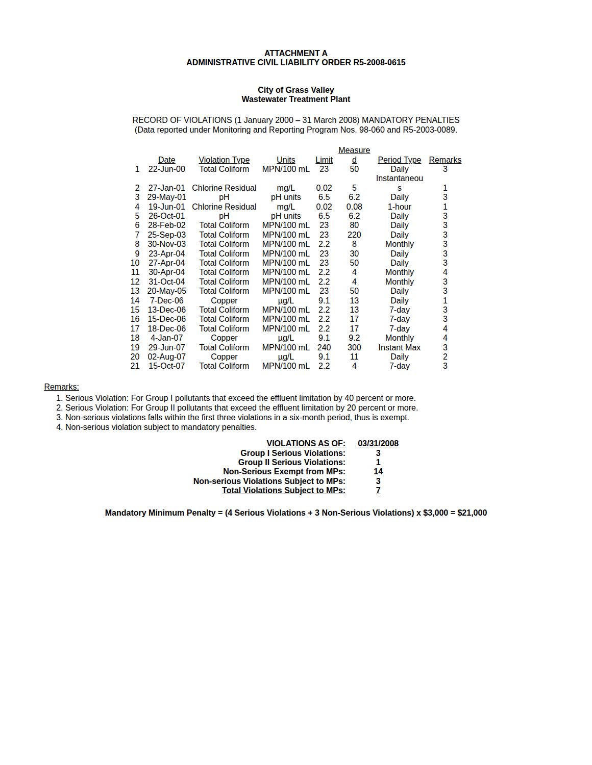ATTACHMENT A
ADMINISTRATIVE CIVIL LIABILITY ORDER R5-2008-0615
City of Grass Valley
Wastewater Treatment Plant
RECORD OF VIOLATIONS (1 January 2000 – 31 March 2008) MANDATORY PENALTIES
(Data reported under Monitoring and Reporting Program Nos. 98-060 and R5-2003-0089.
| | | | | | Measure | | |
| | Date | Violation Type | Units | Limit | d | Period Type | Remarks |
| 1 | 22-Jun-00 | Total Coliform | MPN/100 mL | 23 | 50 | Daily | 3 |
| | | | | | | Instantaneou | |
| 2 | 27-Jan-01 | Chlorine Residual | mg/L | 0.02 | 5 | s | 1 |
| 3 | 29-May-01 | pH | pH units | 6.5 | 6.2 | Daily | 3 |
| 4 | 19-Jun-01 | Chlorine Residual | mg/L | 0.02 | 0.08 | 1-hour | 1 |
| 5 | 26-Oct-01 | pH | pH units | 6.5 | 6.2 | Daily | 3 |
| 6 | 28-Feb-02 | Total Coliform | MPN/100 mL | 23 | 80 | Daily | 3 |
| 7 | 25-Sep-03 | Total Coliform | MPN/100 mL | 23 | 220 | Daily | 3 |
| 8 | 30-Nov-03 | Total Coliform | MPN/100 mL | 2.2 | 8 | Monthly | 3 |
| 9 | 23-Apr-04 | Total Coliform | MPN/100 mL | 23 | 30 | Daily | 3 |
| 10 | 27-Apr-04 | Total Coliform | MPN/100 mL | 23 | 50 | Daily | 3 |
| 11 | 30-Apr-04 | Total Coliform | MPN/100 mL | 2.2 | 4 | Monthly | 4 |
| 12 | 31-Oct-04 | Total Coliform | MPN/100 mL | 2.2 | 4 | Monthly | 3 |
| 13 | 20-May-05 | Total Coliform | MPN/100 mL | 23 | 50 | Daily | 3 |
| 14 | 7-Dec-06 | Copper | µg/L | 9.1 | 13 | Daily | 1 |
| 15 | 13-Dec-06 | Total Coliform | MPN/100 mL | 2.2 | 13 | 7-day | 3 |
| 16 | 15-Dec-06 | Total Coliform | MPN/100 mL | 2.2 | 17 | 7-day | 3 |
| 17 | 18-Dec-06 | Total Coliform | MPN/100 mL | 2.2 | 17 | 7-day | 4 |
| 18 | 4-Jan-07 | Copper | µg/L | 9.1 | 9.2 | Monthly | 4 |
| 19 | 29-Jun-07 | Total Coliform | MPN/100 mL | 240 | 300 | Instant Max | 3 |
| 20 | 02-Aug-07 | Copper | µg/L | 9.1 | 11 | Daily | 2 |
| 21 | 15-Oct-07 | Total Coliform | MPN/100 mL | 2.2 | 4 | 7-day | 3 |
Remarks:
Serious Violation: For Group I pollutants that exceed the effluent limitation by 40 percent or more.
Serious Violation: For Group II pollutants that exceed the effluent limitation by 20 percent or more.
Non-serious violations falls within the first three violations in a six-month period, thus is exempt.
Non-serious violation subject to mandatory penalties.
| VIOLATIONS AS OF: | 03/31/2008 |
| Group I Serious Violations: | 3 |
| Group II Serious Violations: | 1 |
| Non-Serious Exempt from MPs: | 14 |
| Non-serious Violations Subject to MPs: | 3 |
| Total Violations Subject to MPs: | 7 |
Mandatory Minimum Penalty = (4 Serious Violations + 3 Non-Serious Violations) x $3,000 = $21,000